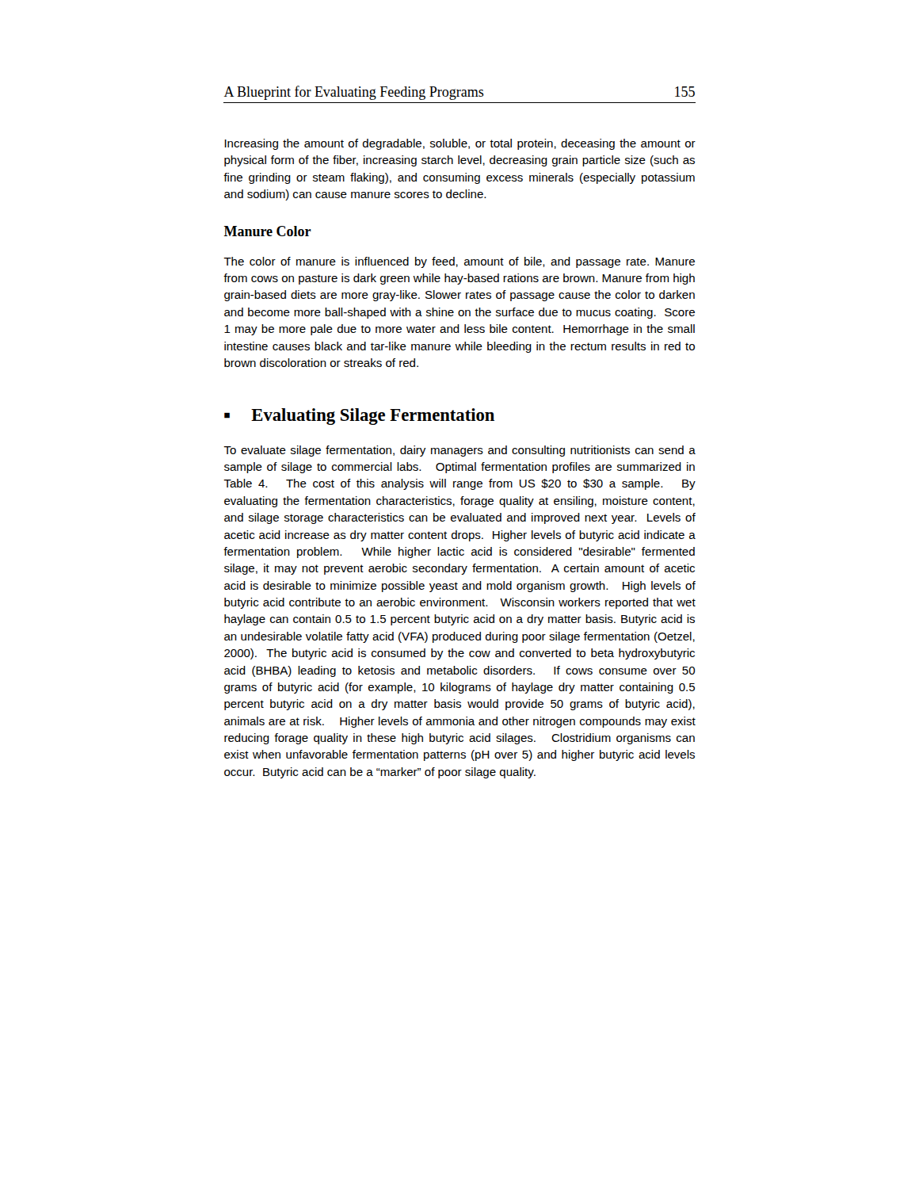A Blueprint for Evaluating Feeding Programs 155
Increasing the amount of degradable, soluble, or total protein, deceasing the amount or physical form of the fiber, increasing starch level, decreasing grain particle size (such as fine grinding or steam flaking), and consuming excess minerals (especially potassium and sodium) can cause manure scores to decline.
Manure Color
The color of manure is influenced by feed, amount of bile, and passage rate. Manure from cows on pasture is dark green while hay-based rations are brown. Manure from high grain-based diets are more gray-like. Slower rates of passage cause the color to darken and become more ball-shaped with a shine on the surface due to mucus coating. Score 1 may be more pale due to more water and less bile content. Hemorrhage in the small intestine causes black and tar-like manure while bleeding in the rectum results in red to brown discoloration or streaks of red.
■Evaluating Silage Fermentation
To evaluate silage fermentation, dairy managers and consulting nutritionists can send a sample of silage to commercial labs. Optimal fermentation profiles are summarized in Table 4. The cost of this analysis will range from US $20 to $30 a sample. By evaluating the fermentation characteristics, forage quality at ensiling, moisture content, and silage storage characteristics can be evaluated and improved next year. Levels of acetic acid increase as dry matter content drops. Higher levels of butyric acid indicate a fermentation problem. While higher lactic acid is considered "desirable" fermented silage, it may not prevent aerobic secondary fermentation. A certain amount of acetic acid is desirable to minimize possible yeast and mold organism growth. High levels of butyric acid contribute to an aerobic environment. Wisconsin workers reported that wet haylage can contain 0.5 to 1.5 percent butyric acid on a dry matter basis. Butyric acid is an undesirable volatile fatty acid (VFA) produced during poor silage fermentation (Oetzel, 2000). The butyric acid is consumed by the cow and converted to beta hydroxybutyric acid (BHBA) leading to ketosis and metabolic disorders. If cows consume over 50 grams of butyric acid (for example, 10 kilograms of haylage dry matter containing 0.5 percent butyric acid on a dry matter basis would provide 50 grams of butyric acid), animals are at risk. Higher levels of ammonia and other nitrogen compounds may exist reducing forage quality in these high butyric acid silages. Clostridium organisms can exist when unfavorable fermentation patterns (pH over 5) and higher butyric acid levels occur. Butyric acid can be a “marker” of poor silage quality.